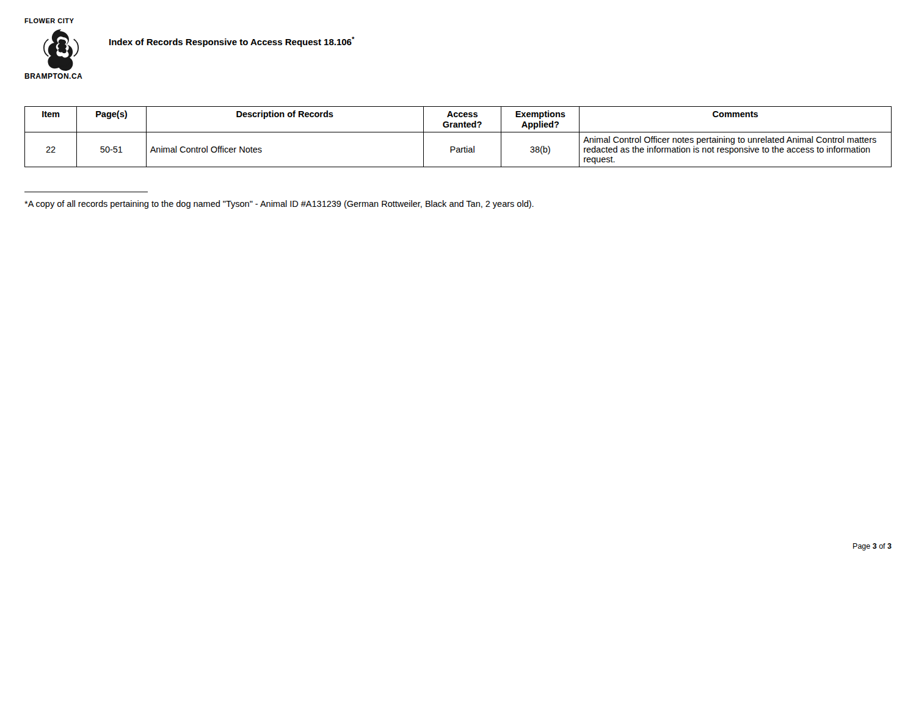FLOWER CITY
BRAMPTON.CA
Index of Records Responsive to Access Request 18.106*
| Item | Page(s) | Description of Records | Access Granted? | Exemptions Applied? | Comments |
| --- | --- | --- | --- | --- | --- |
| 22 | 50-51 | Animal Control Officer Notes | Partial | 38(b) | Animal Control Officer notes pertaining to unrelated Animal Control matters redacted as the information is not responsive to the access to information request. |
*A copy of all records pertaining to the dog named "Tyson" - Animal ID #A131239 (German Rottweiler, Black and Tan, 2 years old).
Page 3 of 3